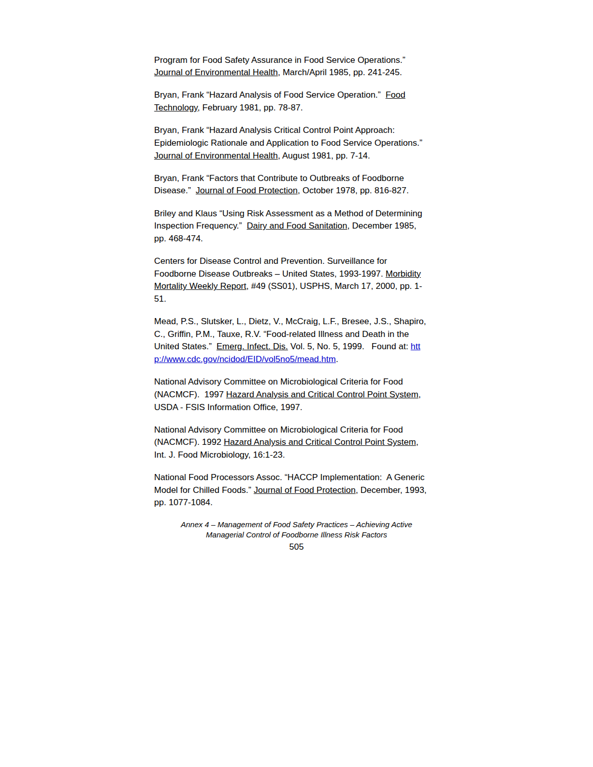Program for Food Safety Assurance in Food Service Operations.” Journal of Environmental Health, March/April 1985, pp. 241-245.
Bryan, Frank “Hazard Analysis of Food Service Operation.” Food Technology, February 1981, pp. 78-87.
Bryan, Frank “Hazard Analysis Critical Control Point Approach: Epidemiologic Rationale and Application to Food Service Operations.” Journal of Environmental Health, August 1981, pp. 7-14.
Bryan, Frank “Factors that Contribute to Outbreaks of Foodborne Disease.” Journal of Food Protection, October 1978, pp. 816-827.
Briley and Klaus “Using Risk Assessment as a Method of Determining Inspection Frequency.” Dairy and Food Sanitation, December 1985, pp. 468-474.
Centers for Disease Control and Prevention. Surveillance for Foodborne Disease Outbreaks – United States, 1993-1997. Morbidity Mortality Weekly Report, #49 (SS01), USPHS, March 17, 2000, pp. 1-51.
Mead, P.S., Slutsker, L., Dietz, V., McCraig, L.F., Bresee, J.S., Shapiro, C., Griffin, P.M., Tauxe, R.V. “Food-related Illness and Death in the United States.” Emerg. Infect. Dis. Vol. 5, No. 5, 1999. Found at: http://www.cdc.gov/ncidod/EID/vol5no5/mead.htm.
National Advisory Committee on Microbiological Criteria for Food (NACMCF). 1997 Hazard Analysis and Critical Control Point System, USDA - FSIS Information Office, 1997.
National Advisory Committee on Microbiological Criteria for Food (NACMCF). 1992 Hazard Analysis and Critical Control Point System, Int. J. Food Microbiology, 16:1-23.
National Food Processors Assoc. “HACCP Implementation: A Generic Model for Chilled Foods.” Journal of Food Protection, December, 1993, pp. 1077-1084.
Annex 4 – Management of Food Safety Practices – Achieving Active
Managerial Control of Foodborne Illness Risk Factors
505